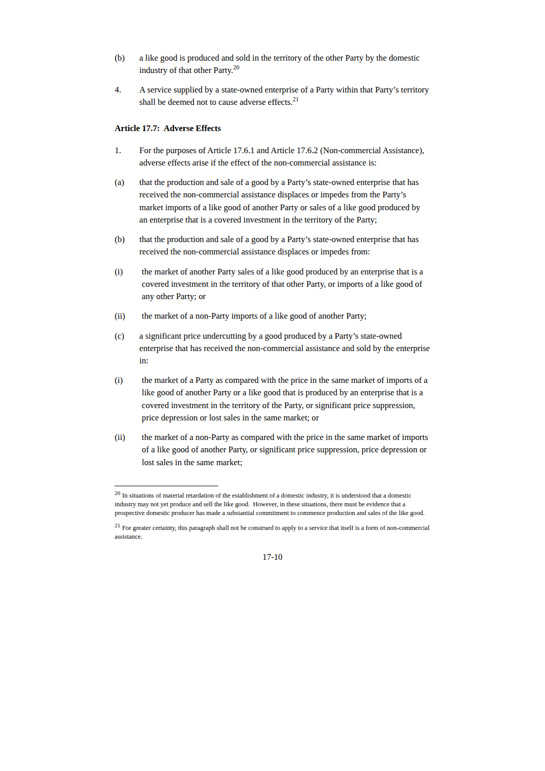| (b) | a like good is produced and sold in the territory of the other Party by the domestic industry of that other Party. 20 |
| 4. | A service supplied by a state-owned enterprise of a Party within that Party’s territory shall be deemed not to cause adverse effects. 21 |
Article 17.7: Adverse Effects
| 1. | For the purposes of Article 17.6.1 and Article 17.6.2 (Non-commercial Assistance), adverse effects arise if the effect of the non-commercial assistance is: |
| (a) | that the production and sale of a good by a Party’s state-owned enterprise that has received the non-commercial assistance displaces or impedes from the Party’s market imports of a like good of another Party or sales of a like good produced by an enterprise that is a covered investment in the territory of the Party; |
| (b) | that the production and sale of a good by a Party’s state-owned enterprise that has received the non-commercial assistance displaces or impedes from: |
| (i) | the market of another Party sales of a like good produced by an enterprise that is a covered investment in the territory of that other Party, or imports of a like good of any other Party; or |
| (ii) | the market of a non-Party imports of a like good of another Party; |
| (c) | a significant price undercutting by a good produced by a Party’s state-owned enterprise that has received the non-commercial assistance and sold by the enterprise in: |
| (i) | the market of a Party as compared with the price in the same market of imports of a like good of another Party or a like good that is produced by an enterprise that is a covered investment in the territory of the Party, or significant price suppression, price depression or lost sales in the same market; or |
| (ii) | the market of a non-Party as compared with the price in the same market of imports of a like good of another Party, or significant price suppression, price depression or lost sales in the same market; |
20 In situations of material retardation of the establishment of a domestic industry, it is understood that a domestic industry may not yet produce and sell the like good. However, in these situations, there must be evidence that a prospective domestic producer has made a substantial commitment to commence production and sales of the like good.
21 For greater certainty, this paragraph shall not be construed to apply to a service that itself is a form of non-commercial assistance.
17-10